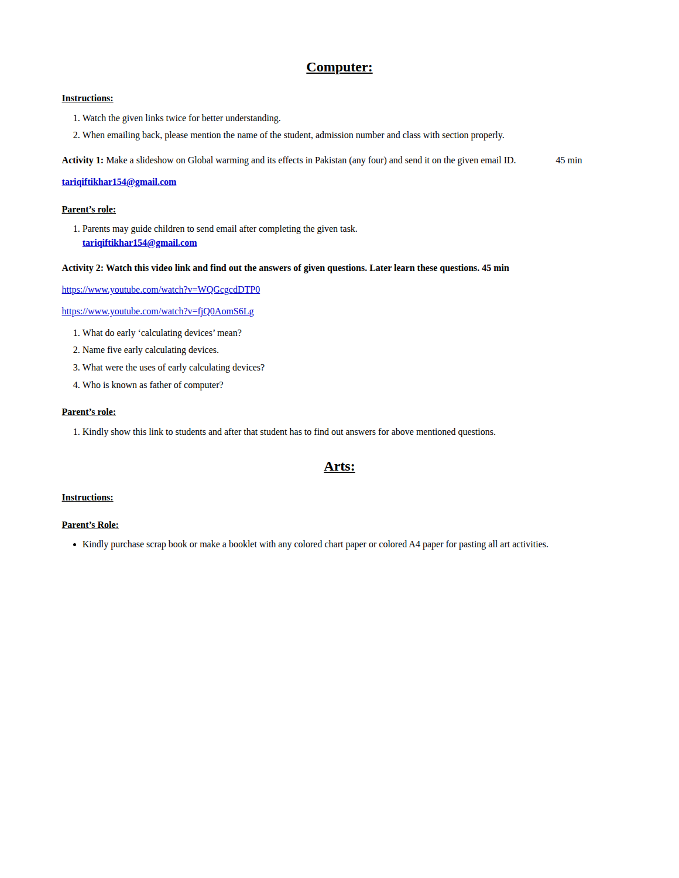Computer:
Instructions:
Watch the given links twice for better understanding.
When emailing back, please mention the name of the student, admission number and class with section properly.
Activity 1: Make a slideshow on Global warming and its effects in Pakistan (any four) and send it on the given email ID. 45 min
tariqiftikhar154@gmail.com
Parent’s role:
Parents may guide children to send email after completing the given task.
tariqiftikhar154@gmail.com
Activity 2: Watch this video link and find out the answers of given questions. Later learn these questions. 45 min
https://www.youtube.com/watch?v=WQGcgcdDTP0
https://www.youtube.com/watch?v=fjQ0AomS6Lg
What do early ‘calculating devices’ mean?
Name five early calculating devices.
What were the uses of early calculating devices?
Who is known as father of computer?
Parent’s role:
Kindly show this link to students and after that student has to find out answers for above mentioned questions.
Arts:
Instructions:
Parent’s Role:
Kindly purchase scrap book or make a booklet with any colored chart paper or colored A4 paper for pasting all art activities.